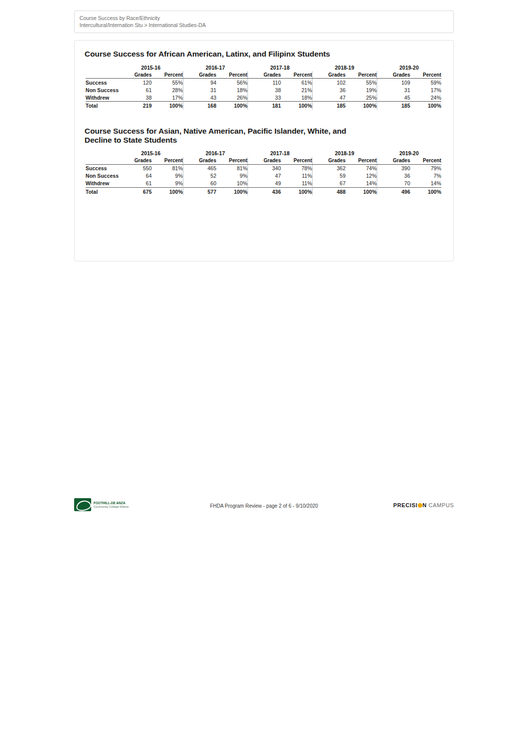Course Success by Race/Ethnicity
Intercultural/Internation Stu > International Studies-DA
Course Success for African American, Latinx, and Filipinx Students
| | 2015-16 | 2016-17 | 2017-18 | 2018-19 | 2019-20 |
| --- | --- | --- | --- | --- | --- |
| | Grades | Percent | Grades | Percent | Grades | Percent | Grades | Percent | Grades | Percent |
| Success | 120 | 55% | 94 | 56% | 110 | 61% | 102 | 55% | 109 | 59% |
| Non Success | 61 | 28% | 31 | 18% | 38 | 21% | 36 | 19% | 31 | 17% |
| Withdrew | 38 | 17% | 43 | 26% | 33 | 18% | 47 | 25% | 45 | 24% |
| Total | 219 | 100% | 168 | 100% | 181 | 100% | 185 | 100% | 185 | 100% |
Course Success for Asian, Native American, Pacific Islander, White, and
Decline to State Students
| | 2015-16 | 2016-17 | 2017-18 | 2018-19 | 2019-20 |
| --- | --- | --- | --- | --- | --- |
| | Grades | Percent | Grades | Percent | Grades | Percent | Grades | Percent | Grades | Percent |
| Success | 550 | 81% | 465 | 81% | 340 | 78% | 362 | 74% | 390 | 79% |
| Non Success | 64 | 9% | 52 | 9% | 47 | 11% | 59 | 12% | 36 | 7% |
| Withdrew | 61 | 9% | 60 | 10% | 49 | 11% | 67 | 14% | 70 | 14% |
| Total | 675 | 100% | 577 | 100% | 436 | 100% | 488 | 100% | 496 | 100% |
FOOTHILL-DE ANZA
Community College District
FHDA Program Review - page 2 of 6 - 9/10/2020
PRECISI N CAMPUS